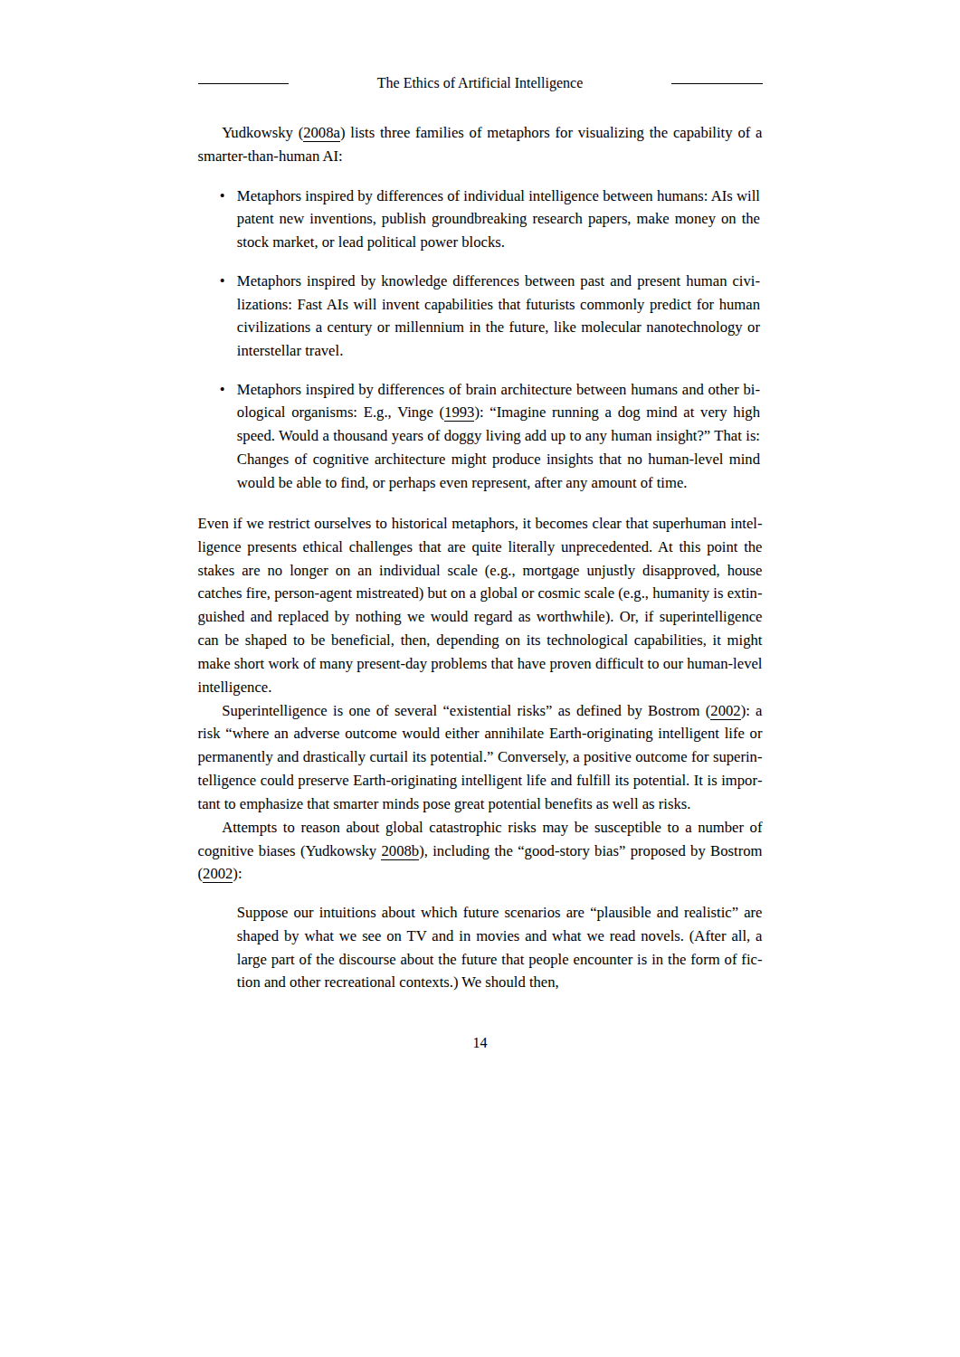The Ethics of Artificial Intelligence
Yudkowsky (2008a) lists three families of metaphors for visualizing the capability of a smarter-than-human AI:
Metaphors inspired by differences of individual intelligence between humans: AIs will patent new inventions, publish groundbreaking research papers, make money on the stock market, or lead political power blocks.
Metaphors inspired by knowledge differences between past and present human civilizations: Fast AIs will invent capabilities that futurists commonly predict for human civilizations a century or millennium in the future, like molecular nanotechnology or interstellar travel.
Metaphors inspired by differences of brain architecture between humans and other biological organisms: E.g., Vinge (1993): “Imagine running a dog mind at very high speed. Would a thousand years of doggy living add up to any human insight?” That is: Changes of cognitive architecture might produce insights that no human-level mind would be able to find, or perhaps even represent, after any amount of time.
Even if we restrict ourselves to historical metaphors, it becomes clear that superhuman intelligence presents ethical challenges that are quite literally unprecedented. At this point the stakes are no longer on an individual scale (e.g., mortgage unjustly disapproved, house catches fire, person-agent mistreated) but on a global or cosmic scale (e.g., humanity is extinguished and replaced by nothing we would regard as worthwhile). Or, if superintelligence can be shaped to be beneficial, then, depending on its technological capabilities, it might make short work of many present-day problems that have proven difficult to our human-level intelligence.
Superintelligence is one of several “existential risks” as defined by Bostrom (2002): a risk “where an adverse outcome would either annihilate Earth-originating intelligent life or permanently and drastically curtail its potential.” Conversely, a positive outcome for superintelligence could preserve Earth-originating intelligent life and fulfill its potential. It is important to emphasize that smarter minds pose great potential benefits as well as risks.
Attempts to reason about global catastrophic risks may be susceptible to a number of cognitive biases (Yudkowsky 2008b), including the “good-story bias” proposed by Bostrom (2002):
Suppose our intuitions about which future scenarios are “plausible and realistic” are shaped by what we see on TV and in movies and what we read novels. (After all, a large part of the discourse about the future that people encounter is in the form of fiction and other recreational contexts.) We should then,
14